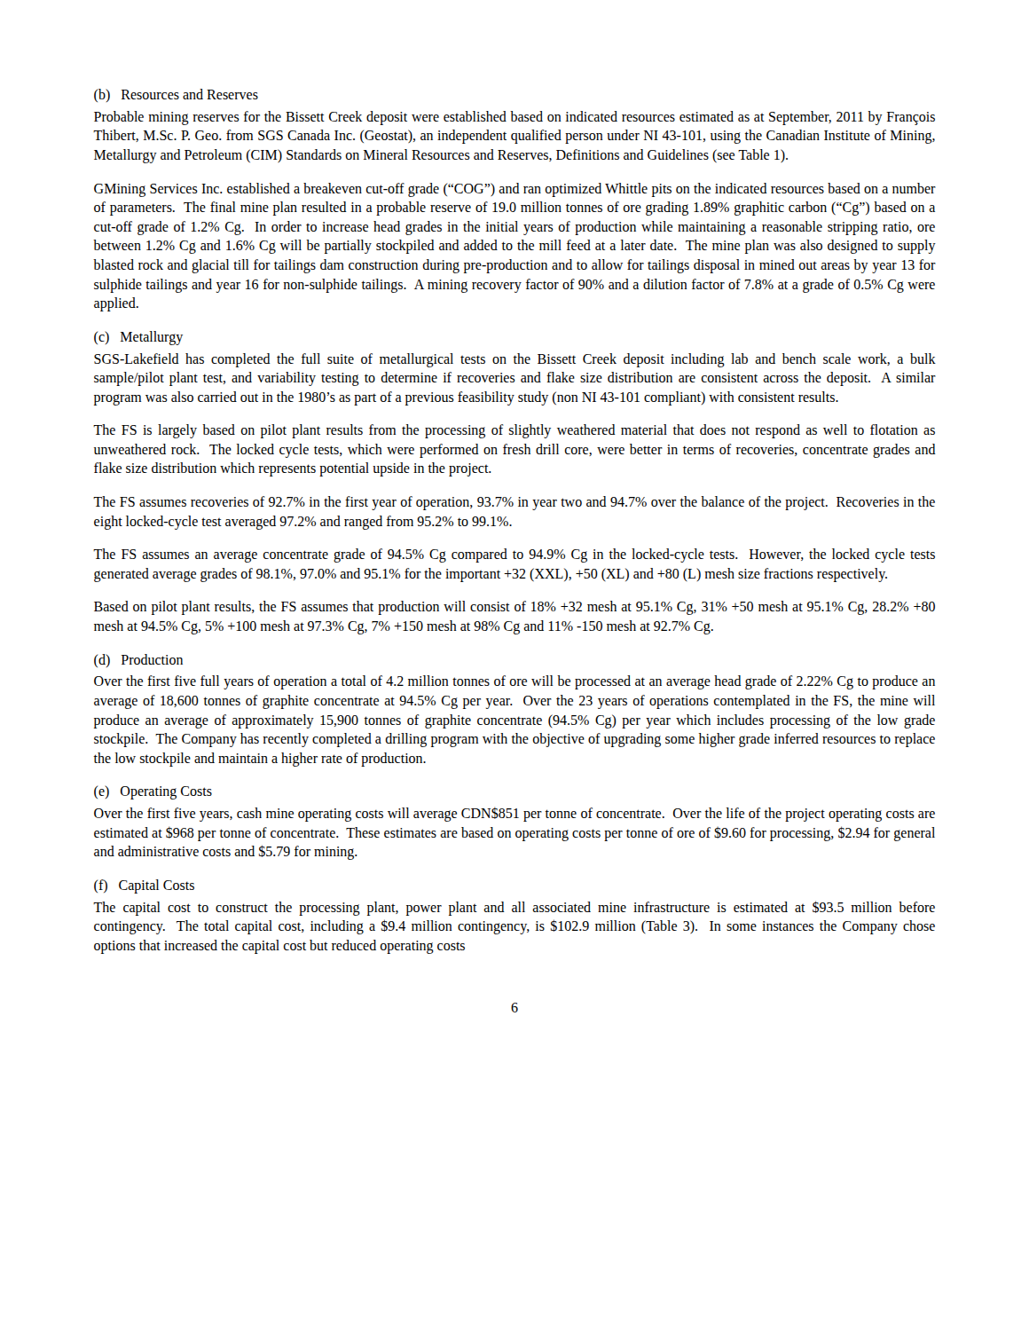(b) Resources and Reserves
Probable mining reserves for the Bissett Creek deposit were established based on indicated resources estimated as at September, 2011 by François Thibert, M.Sc. P. Geo. from SGS Canada Inc. (Geostat), an independent qualified person under NI 43-101, using the Canadian Institute of Mining, Metallurgy and Petroleum (CIM) Standards on Mineral Resources and Reserves, Definitions and Guidelines (see Table 1).
GMining Services Inc. established a breakeven cut-off grade (“COG”) and ran optimized Whittle pits on the indicated resources based on a number of parameters. The final mine plan resulted in a probable reserve of 19.0 million tonnes of ore grading 1.89% graphitic carbon (“Cg”) based on a cut-off grade of 1.2% Cg. In order to increase head grades in the initial years of production while maintaining a reasonable stripping ratio, ore between 1.2% Cg and 1.6% Cg will be partially stockpiled and added to the mill feed at a later date. The mine plan was also designed to supply blasted rock and glacial till for tailings dam construction during pre-production and to allow for tailings disposal in mined out areas by year 13 for sulphide tailings and year 16 for non-sulphide tailings. A mining recovery factor of 90% and a dilution factor of 7.8% at a grade of 0.5% Cg were applied.
(c) Metallurgy
SGS-Lakefield has completed the full suite of metallurgical tests on the Bissett Creek deposit including lab and bench scale work, a bulk sample/pilot plant test, and variability testing to determine if recoveries and flake size distribution are consistent across the deposit. A similar program was also carried out in the 1980’s as part of a previous feasibility study (non NI 43-101 compliant) with consistent results.
The FS is largely based on pilot plant results from the processing of slightly weathered material that does not respond as well to flotation as unweathered rock. The locked cycle tests, which were performed on fresh drill core, were better in terms of recoveries, concentrate grades and flake size distribution which represents potential upside in the project.
The FS assumes recoveries of 92.7% in the first year of operation, 93.7% in year two and 94.7% over the balance of the project. Recoveries in the eight locked-cycle test averaged 97.2% and ranged from 95.2% to 99.1%.
The FS assumes an average concentrate grade of 94.5% Cg compared to 94.9% Cg in the locked-cycle tests. However, the locked cycle tests generated average grades of 98.1%, 97.0% and 95.1% for the important +32 (XXL), +50 (XL) and +80 (L) mesh size fractions respectively.
Based on pilot plant results, the FS assumes that production will consist of 18% +32 mesh at 95.1% Cg, 31% +50 mesh at 95.1% Cg, 28.2% +80 mesh at 94.5% Cg, 5% +100 mesh at 97.3% Cg, 7% +150 mesh at 98% Cg and 11% -150 mesh at 92.7% Cg.
(d) Production
Over the first five full years of operation a total of 4.2 million tonnes of ore will be processed at an average head grade of 2.22% Cg to produce an average of 18,600 tonnes of graphite concentrate at 94.5% Cg per year. Over the 23 years of operations contemplated in the FS, the mine will produce an average of approximately 15,900 tonnes of graphite concentrate (94.5% Cg) per year which includes processing of the low grade stockpile. The Company has recently completed a drilling program with the objective of upgrading some higher grade inferred resources to replace the low stockpile and maintain a higher rate of production.
(e) Operating Costs
Over the first five years, cash mine operating costs will average CDN$851 per tonne of concentrate. Over the life of the project operating costs are estimated at $968 per tonne of concentrate. These estimates are based on operating costs per tonne of ore of $9.60 for processing, $2.94 for general and administrative costs and $5.79 for mining.
(f) Capital Costs
The capital cost to construct the processing plant, power plant and all associated mine infrastructure is estimated at $93.5 million before contingency. The total capital cost, including a $9.4 million contingency, is $102.9 million (Table 3). In some instances the Company chose options that increased the capital cost but reduced operating costs
6